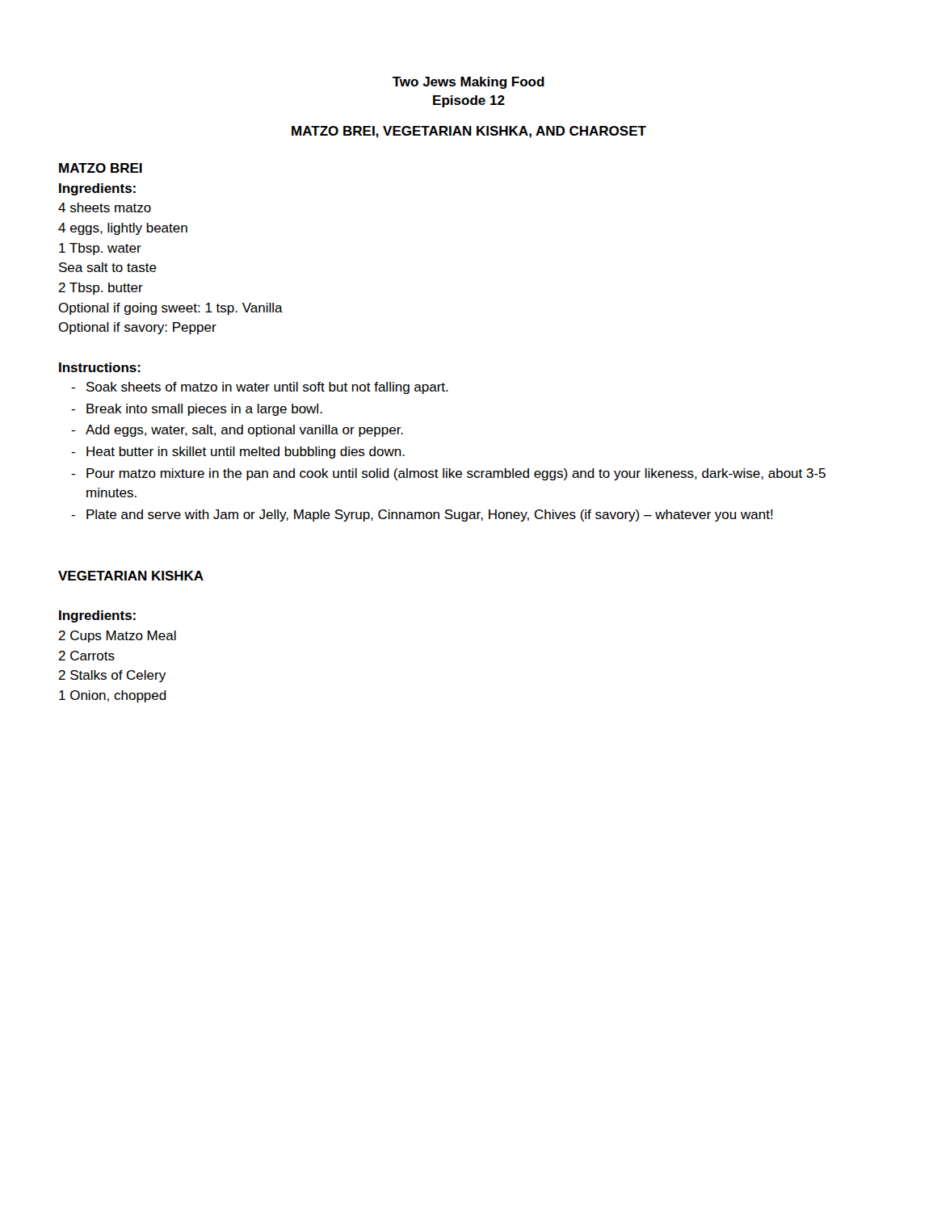Two Jews Making Food
Episode 12
MATZO BREI, VEGETARIAN KISHKA, AND CHAROSET
MATZO BREI
Ingredients:
4 sheets matzo
4 eggs, lightly beaten
1 Tbsp. water
Sea salt to taste
2 Tbsp. butter
Optional if going sweet: 1 tsp. Vanilla
Optional if savory: Pepper
Instructions:
Soak sheets of matzo in water until soft but not falling apart.
Break into small pieces in a large bowl.
Add eggs, water, salt, and optional vanilla or pepper.
Heat butter in skillet until melted bubbling dies down.
Pour matzo mixture in the pan and cook until solid (almost like scrambled eggs) and to your likeness, dark-wise, about 3-5 minutes.
Plate and serve with Jam or Jelly, Maple Syrup, Cinnamon Sugar, Honey, Chives (if savory) – whatever you want!
VEGETARIAN KISHKA
Ingredients:
2 Cups Matzo Meal
2 Carrots
2 Stalks of Celery
1 Onion, chopped